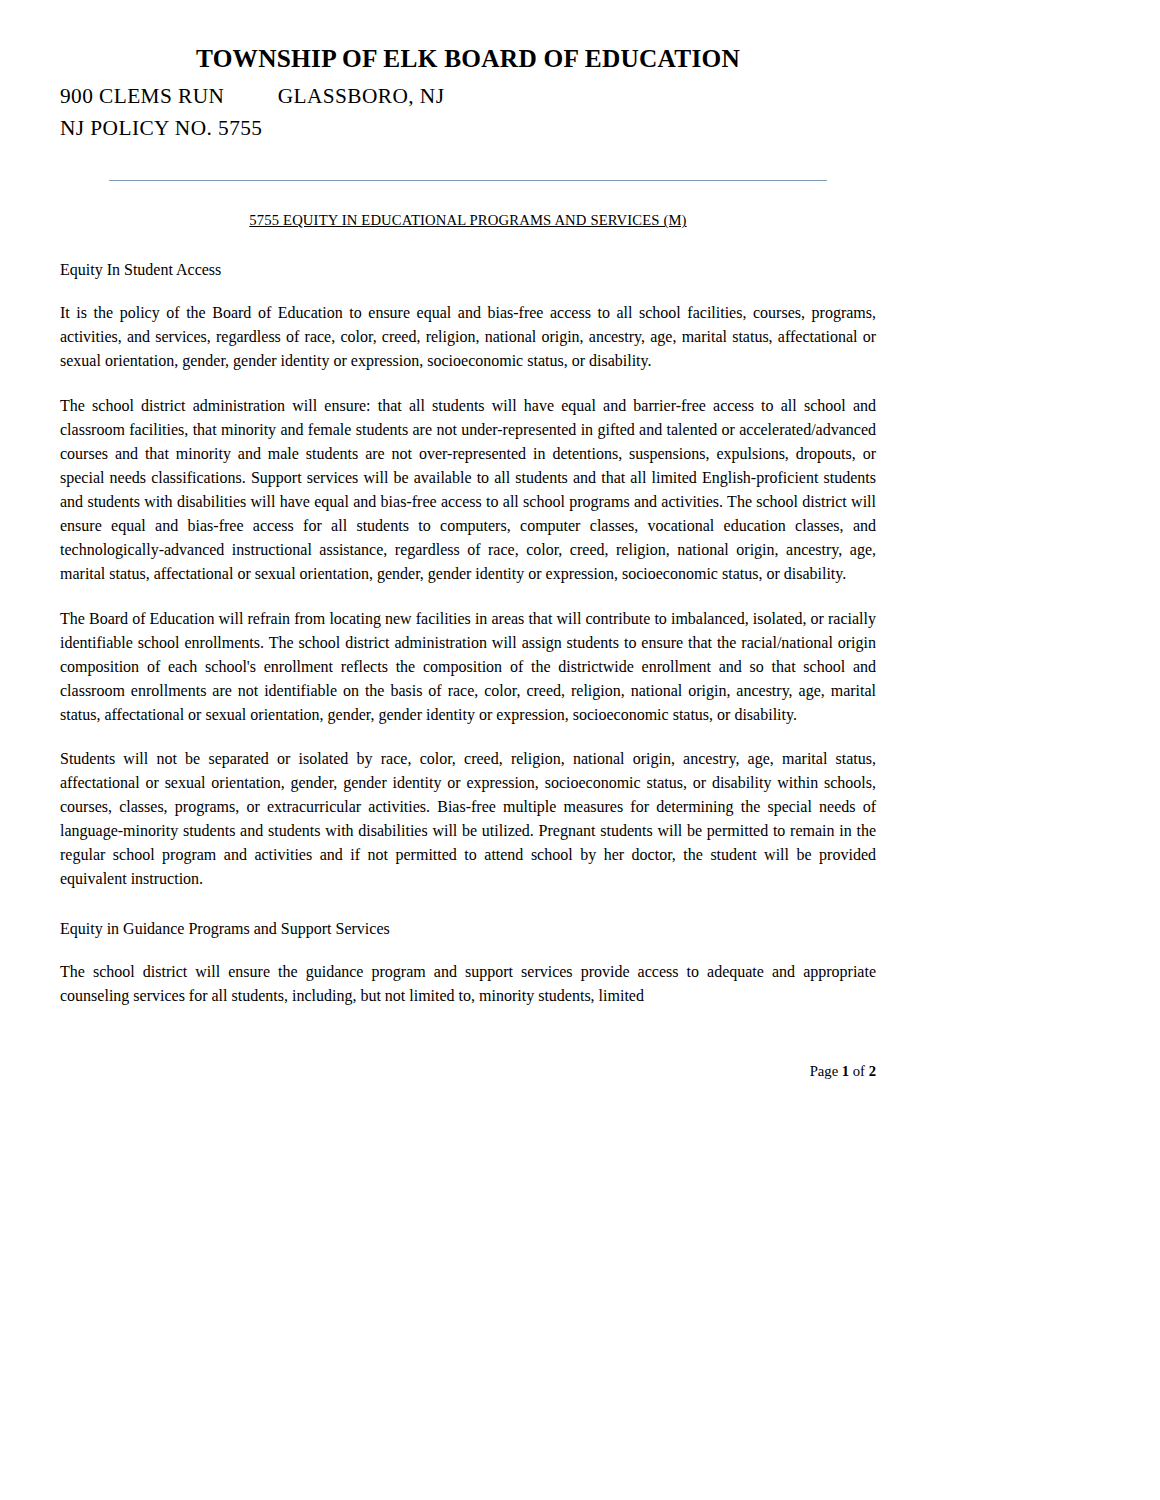TOWNSHIP OF ELK BOARD OF EDUCATION
900 CLEMS RUN GLASSBORO, NJ
NJ POLICY NO. 5755
5755 EQUITY IN EDUCATIONAL PROGRAMS AND SERVICES (M)
Equity In Student Access
It is the policy of the Board of Education to ensure equal and bias-free access to all school facilities, courses, programs, activities, and services, regardless of race, color, creed, religion, national origin, ancestry, age, marital status, affectational or sexual orientation, gender, gender identity or expression, socioeconomic status, or disability.
The school district administration will ensure: that all students will have equal and barrier-free access to all school and classroom facilities, that minority and female students are not under-represented in gifted and talented or accelerated/advanced courses and that minority and male students are not over-represented in detentions, suspensions, expulsions, dropouts, or special needs classifications. Support services will be available to all students and that all limited English-proficient students and students with disabilities will have equal and bias-free access to all school programs and activities. The school district will ensure equal and bias-free access for all students to computers, computer classes, vocational education classes, and technologically-advanced instructional assistance, regardless of race, color, creed, religion, national origin, ancestry, age, marital status, affectational or sexual orientation, gender, gender identity or expression, socioeconomic status, or disability.
The Board of Education will refrain from locating new facilities in areas that will contribute to imbalanced, isolated, or racially identifiable school enrollments. The school district administration will assign students to ensure that the racial/national origin composition of each school's enrollment reflects the composition of the districtwide enrollment and so that school and classroom enrollments are not identifiable on the basis of race, color, creed, religion, national origin, ancestry, age, marital status, affectational or sexual orientation, gender, gender identity or expression, socioeconomic status, or disability.
Students will not be separated or isolated by race, color, creed, religion, national origin, ancestry, age, marital status, affectational or sexual orientation, gender, gender identity or expression, socioeconomic status, or disability within schools, courses, classes, programs, or extracurricular activities. Bias-free multiple measures for determining the special needs of language-minority students and students with disabilities will be utilized. Pregnant students will be permitted to remain in the regular school program and activities and if not permitted to attend school by her doctor, the student will be provided equivalent instruction.
Equity in Guidance Programs and Support Services
The school district will ensure the guidance program and support services provide access to adequate and appropriate counseling services for all students, including, but not limited to, minority students, limited
Page 1 of 2